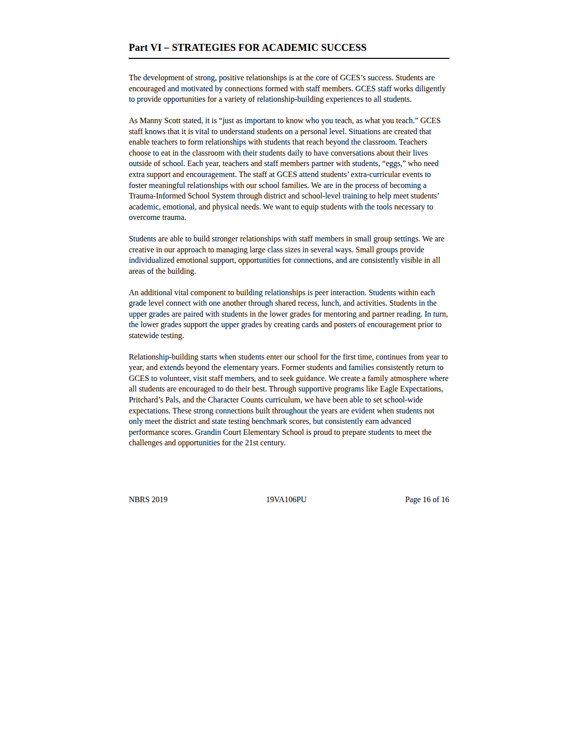Part VI – STRATEGIES FOR ACADEMIC SUCCESS
The development of strong, positive relationships is at the core of GCES’s success. Students are encouraged and motivated by connections formed with staff members. GCES staff works diligently to provide opportunities for a variety of relationship-building experiences to all students.
As Manny Scott stated, it is “just as important to know who you teach, as what you teach.” GCES staff knows that it is vital to understand students on a personal level. Situations are created that enable teachers to form relationships with students that reach beyond the classroom. Teachers choose to eat in the classroom with their students daily to have conversations about their lives outside of school. Each year, teachers and staff members partner with students, “eggs,” who need extra support and encouragement. The staff at GCES attend students’ extra-curricular events to foster meaningful relationships with our school families. We are in the process of becoming a Trauma-Informed School System through district and school-level training to help meet students’ academic, emotional, and physical needs. We want to equip students with the tools necessary to overcome trauma.
Students are able to build stronger relationships with staff members in small group settings. We are creative in our approach to managing large class sizes in several ways. Small groups provide individualized emotional support, opportunities for connections, and are consistently visible in all areas of the building.
An additional vital component to building relationships is peer interaction. Students within each grade level connect with one another through shared recess, lunch, and activities. Students in the upper grades are paired with students in the lower grades for mentoring and partner reading. In turn, the lower grades support the upper grades by creating cards and posters of encouragement prior to statewide testing.
Relationship-building starts when students enter our school for the first time, continues from year to year, and extends beyond the elementary years. Former students and families consistently return to GCES to volunteer, visit staff members, and to seek guidance. We create a family atmosphere where all students are encouraged to do their best. Through supportive programs like Eagle Expectations, Pritchard’s Pals, and the Character Counts curriculum, we have been able to set school-wide expectations. These strong connections built throughout the years are evident when students not only meet the district and state testing benchmark scores, but consistently earn advanced performance scores. Grandin Court Elementary School is proud to prepare students to meet the challenges and opportunities for the 21st century.
NBRS 2019
19VA106PU
Page 16 of 16